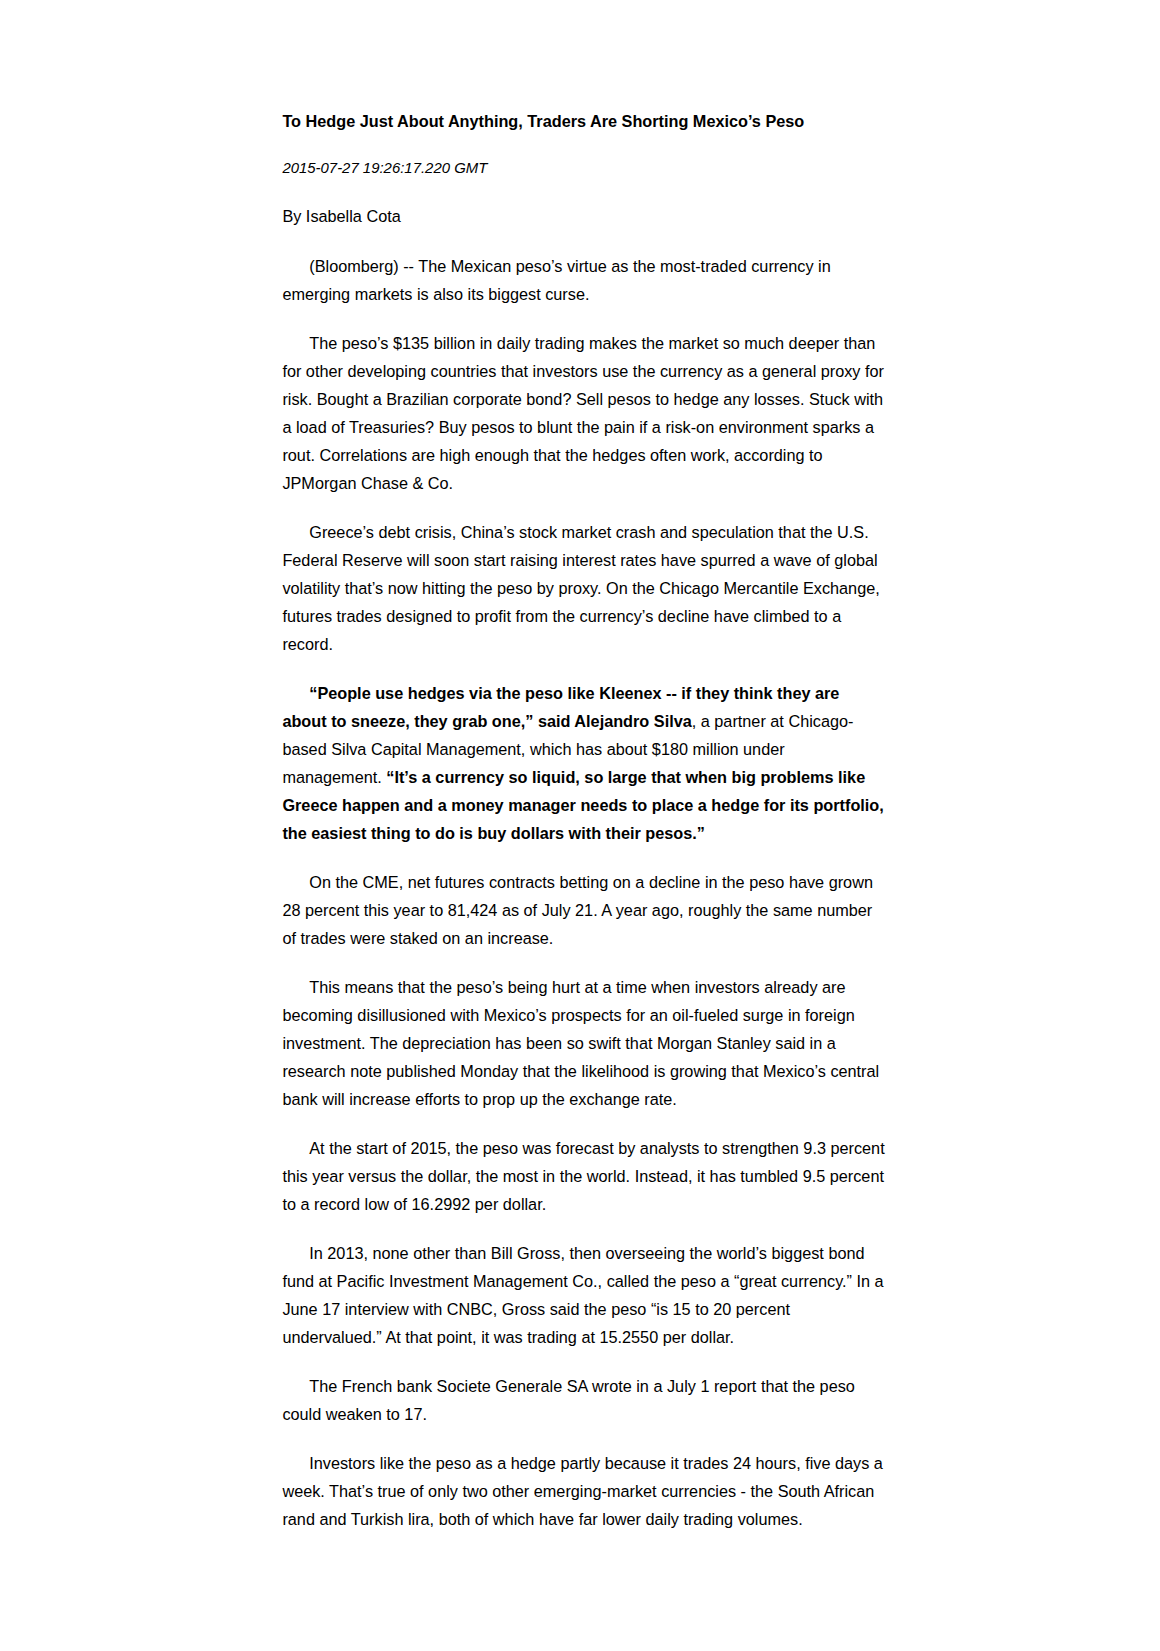To Hedge Just About Anything, Traders Are Shorting Mexico’s Peso
2015-07-27 19:26:17.220 GMT
By Isabella Cota
(Bloomberg) -- The Mexican peso’s virtue as the most-traded currency in emerging markets is also its biggest curse.
The peso’s $135 billion in daily trading makes the market so much deeper than for other developing countries that investors use the currency as a general proxy for risk. Bought a Brazilian corporate bond? Sell pesos to hedge any losses. Stuck with a load of Treasuries? Buy pesos to blunt the pain if a risk-on environment sparks a rout. Correlations are high enough that the hedges often work, according to JPMorgan Chase & Co.
Greece’s debt crisis, China’s stock market crash and speculation that the U.S. Federal Reserve will soon start raising interest rates have spurred a wave of global volatility that’s now hitting the peso by proxy. On the Chicago Mercantile Exchange, futures trades designed to profit from the currency’s decline have climbed to a record.
“People use hedges via the peso like Kleenex -- if they think they are about to sneeze, they grab one,” said Alejandro Silva, a partner at Chicago-based Silva Capital Management, which has about $180 million under management. “It’s a currency so liquid, so large that when big problems like Greece happen and a money manager needs to place a hedge for its portfolio, the easiest thing to do is buy dollars with their pesos.”
On the CME, net futures contracts betting on a decline in the peso have grown 28 percent this year to 81,424 as of July 21. A year ago, roughly the same number of trades were staked on an increase.
This means that the peso’s being hurt at a time when investors already are becoming disillusioned with Mexico’s prospects for an oil-fueled surge in foreign investment. The depreciation has been so swift that Morgan Stanley said in a research note published Monday that the likelihood is growing that Mexico’s central bank will increase efforts to prop up the exchange rate.
At the start of 2015, the peso was forecast by analysts to strengthen 9.3 percent this year versus the dollar, the most in the world. Instead, it has tumbled 9.5 percent to a record low of 16.2992 per dollar.
In 2013, none other than Bill Gross, then overseeing the world’s biggest bond fund at Pacific Investment Management Co., called the peso a “great currency.” In a June 17 interview with CNBC, Gross said the peso “is 15 to 20 percent undervalued.” At that point, it was trading at 15.2550 per dollar.
The French bank Societe Generale SA wrote in a July 1 report that the peso could weaken to 17.
Investors like the peso as a hedge partly because it trades 24 hours, five days a week. That’s true of only two other emerging-market currencies - the South African rand and Turkish lira, both of which have far lower daily trading volumes.